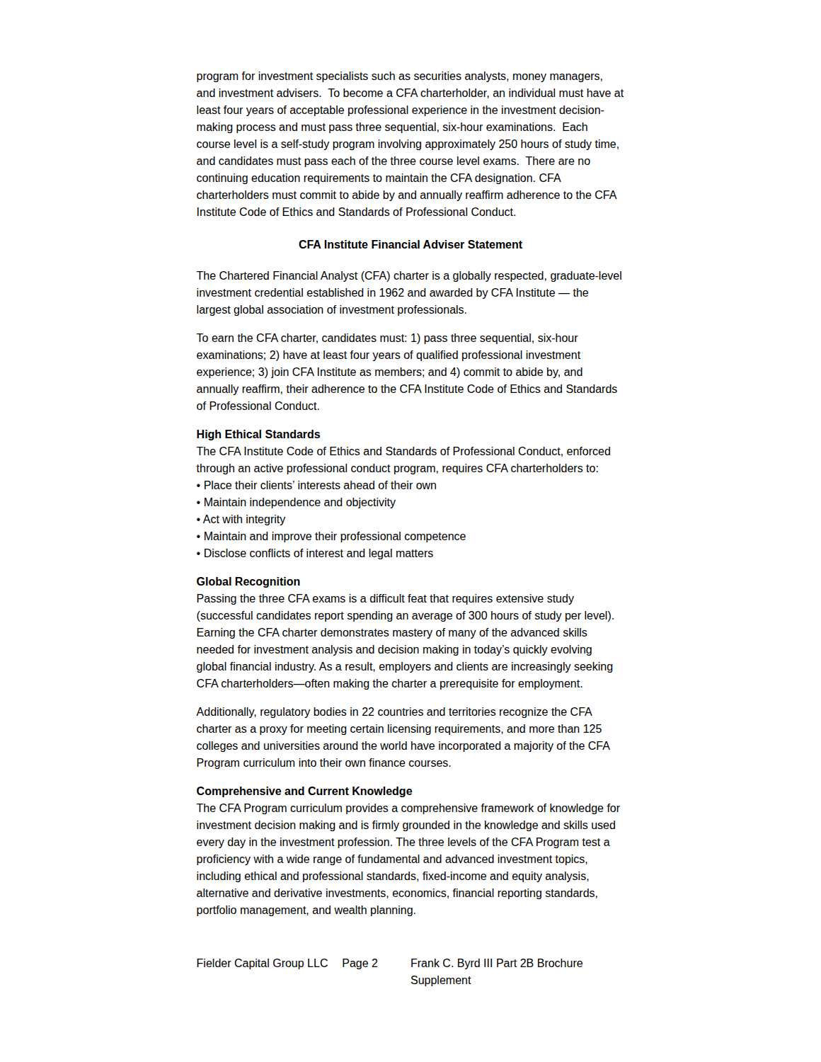program for investment specialists such as securities analysts, money managers, and investment advisers. To become a CFA charterholder, an individual must have at least four years of acceptable professional experience in the investment decision-making process and must pass three sequential, six-hour examinations. Each course level is a self-study program involving approximately 250 hours of study time, and candidates must pass each of the three course level exams. There are no continuing education requirements to maintain the CFA designation. CFA charterholders must commit to abide by and annually reaffirm adherence to the CFA Institute Code of Ethics and Standards of Professional Conduct.
CFA Institute Financial Adviser Statement
The Chartered Financial Analyst (CFA) charter is a globally respected, graduate-level investment credential established in 1962 and awarded by CFA Institute — the largest global association of investment professionals.
To earn the CFA charter, candidates must: 1) pass three sequential, six-hour examinations; 2) have at least four years of qualified professional investment experience; 3) join CFA Institute as members; and 4) commit to abide by, and annually reaffirm, their adherence to the CFA Institute Code of Ethics and Standards of Professional Conduct.
High Ethical Standards
The CFA Institute Code of Ethics and Standards of Professional Conduct, enforced through an active professional conduct program, requires CFA charterholders to:
• Place their clients’ interests ahead of their own
• Maintain independence and objectivity
• Act with integrity
• Maintain and improve their professional competence
• Disclose conflicts of interest and legal matters
Global Recognition
Passing the three CFA exams is a difficult feat that requires extensive study (successful candidates report spending an average of 300 hours of study per level). Earning the CFA charter demonstrates mastery of many of the advanced skills needed for investment analysis and decision making in today’s quickly evolving global financial industry. As a result, employers and clients are increasingly seeking CFA charterholders—often making the charter a prerequisite for employment.
Additionally, regulatory bodies in 22 countries and territories recognize the CFA charter as a proxy for meeting certain licensing requirements, and more than 125 colleges and universities around the world have incorporated a majority of the CFA Program curriculum into their own finance courses.
Comprehensive and Current Knowledge
The CFA Program curriculum provides a comprehensive framework of knowledge for investment decision making and is firmly grounded in the knowledge and skills used every day in the investment profession. The three levels of the CFA Program test a proficiency with a wide range of fundamental and advanced investment topics, including ethical and professional standards, fixed-income and equity analysis, alternative and derivative investments, economics, financial reporting standards, portfolio management, and wealth planning.
Fielder Capital Group LLC
Page 2
Frank C. Byrd III Part 2B Brochure Supplement